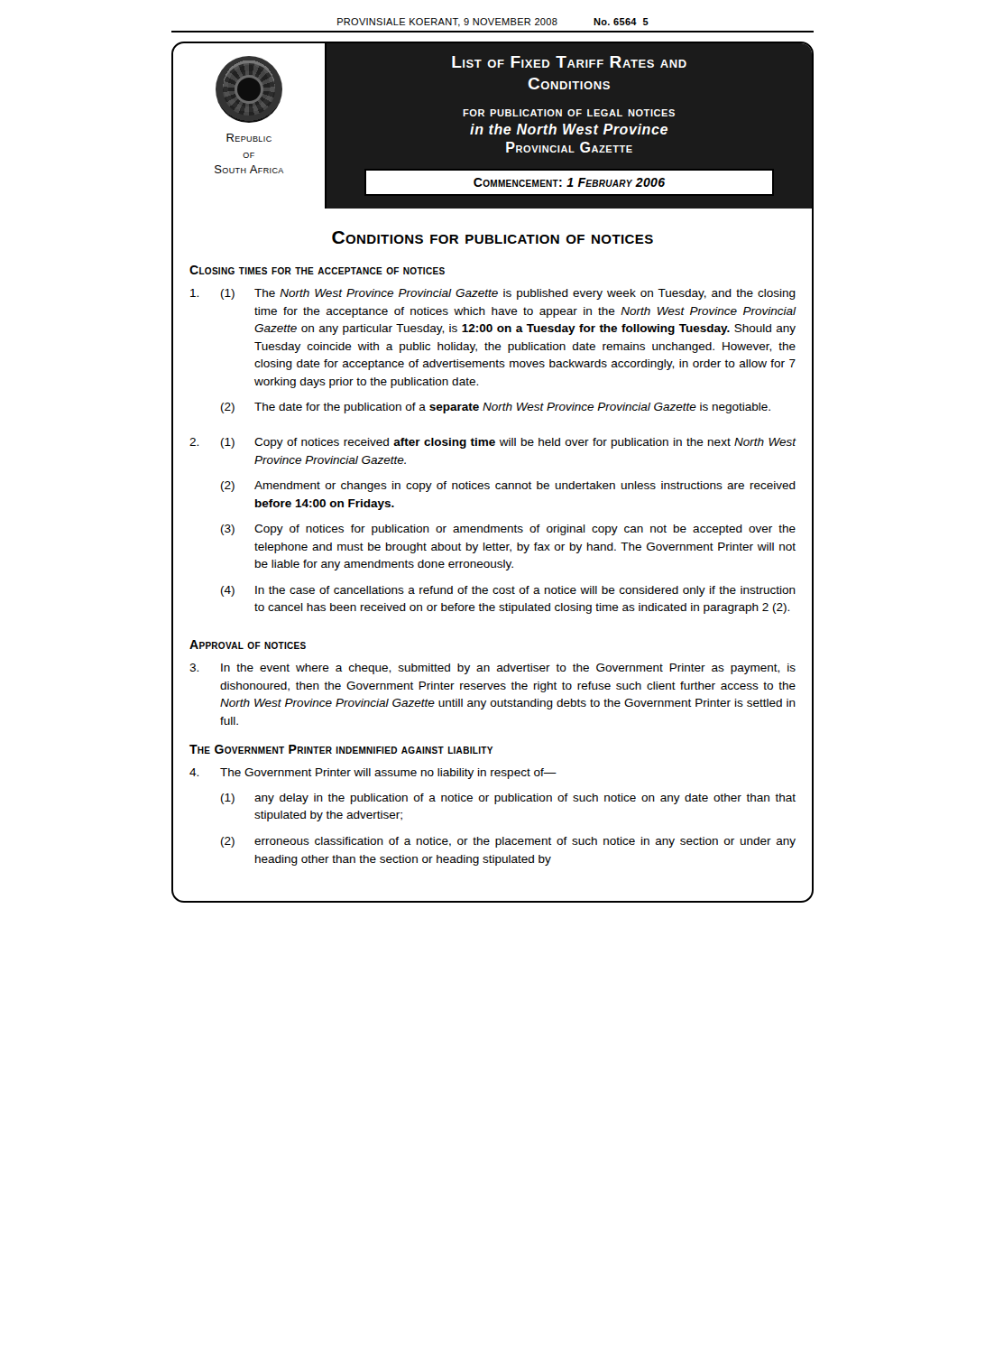PROVINSIALE KOERANT, 9 NOVEMBER 2008 No. 6564 5
Republic
of
South Africa
List of Fixed Tariff Rates and
Conditions
for publication of legal notices
in the North West Province
Provincial Gazette
Commencement: 1 February 2006
Conditions for publication of notices
Closing times for the acceptance of notices
1.
(1)
The North West Province Provincial Gazette is published every week on Tuesday, and the closing time for the acceptance of notices which have to appear in the North West Province Provincial Gazette on any particular Tuesday, is 12:00 on a Tuesday for the following Tuesday. Should any Tuesday coincide with a public holiday, the publication date remains unchanged. However, the closing date for acceptance of advertisements moves backwards accordingly, in order to allow for 7 working days prior to the publication date.
(2)
The date for the publication of a separate North West Province Provincial Gazette is negotiable.
2.
(1)
Copy of notices received after closing time will be held over for publication in the next North West Province Provincial Gazette.
(2)
Amendment or changes in copy of notices cannot be undertaken unless instructions are received before 14:00 on Fridays.
(3)
Copy of notices for publication or amendments of original copy can not be accepted over the telephone and must be brought about by letter, by fax or by hand. The Government Printer will not be liable for any amendments done erroneously.
(4)
In the case of cancellations a refund of the cost of a notice will be considered only if the instruction to cancel has been received on or before the stipulated closing time as indicated in paragraph 2 (2).
Approval of notices
3.
In the event where a cheque, submitted by an advertiser to the Government Printer as payment, is dishonoured, then the Government Printer reserves the right to refuse such client further access to the North West Province Provincial Gazette untill any outstanding debts to the Government Printer is settled in full.
The Government Printer indemnified against liability
4.
The Government Printer will assume no liability in respect of—
(1)
any delay in the publication of a notice or publication of such notice on any date other than that stipulated by the advertiser;
(2)
erroneous classification of a notice, or the placement of such notice in any section or under any heading other than the section or heading stipulated by